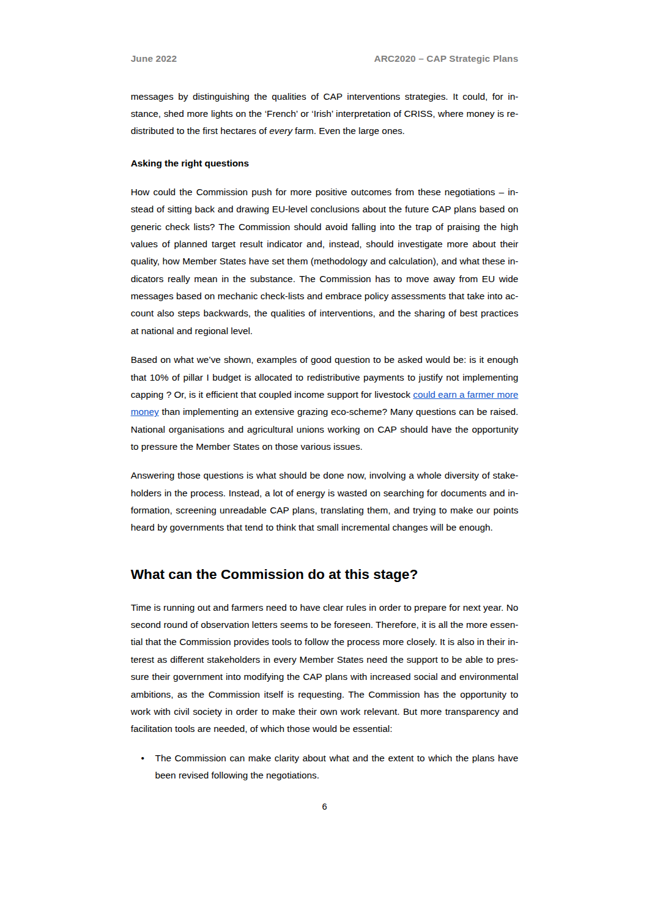June 2022 ARC2020 – CAP Strategic Plans
messages by distinguishing the qualities of CAP interventions strategies. It could, for instance, shed more lights on the ‘French’ or ‘Irish’ interpretation of CRISS, where money is redistributed to the first hectares of every farm. Even the large ones.
Asking the right questions
How could the Commission push for more positive outcomes from these negotiations – instead of sitting back and drawing EU-level conclusions about the future CAP plans based on generic check lists? The Commission should avoid falling into the trap of praising the high values of planned target result indicator and, instead, should investigate more about their quality, how Member States have set them (methodology and calculation), and what these indicators really mean in the substance. The Commission has to move away from EU wide messages based on mechanic check-lists and embrace policy assessments that take into account also steps backwards, the qualities of interventions, and the sharing of best practices at national and regional level.
Based on what we’ve shown, examples of good question to be asked would be: is it enough that 10% of pillar I budget is allocated to redistributive payments to justify not implementing capping ? Or, is it efficient that coupled income support for livestock could earn a farmer more money than implementing an extensive grazing eco-scheme? Many questions can be raised. National organisations and agricultural unions working on CAP should have the opportunity to pressure the Member States on those various issues.
Answering those questions is what should be done now, involving a whole diversity of stakeholders in the process. Instead, a lot of energy is wasted on searching for documents and information, screening unreadable CAP plans, translating them, and trying to make our points heard by governments that tend to think that small incremental changes will be enough.
What can the Commission do at this stage?
Time is running out and farmers need to have clear rules in order to prepare for next year. No second round of observation letters seems to be foreseen. Therefore, it is all the more essential that the Commission provides tools to follow the process more closely. It is also in their interest as different stakeholders in every Member States need the support to be able to pressure their government into modifying the CAP plans with increased social and environmental ambitions, as the Commission itself is requesting. The Commission has the opportunity to work with civil society in order to make their own work relevant. But more transparency and facilitation tools are needed, of which those would be essential:
The Commission can make clarity about what and the extent to which the plans have been revised following the negotiations.
6